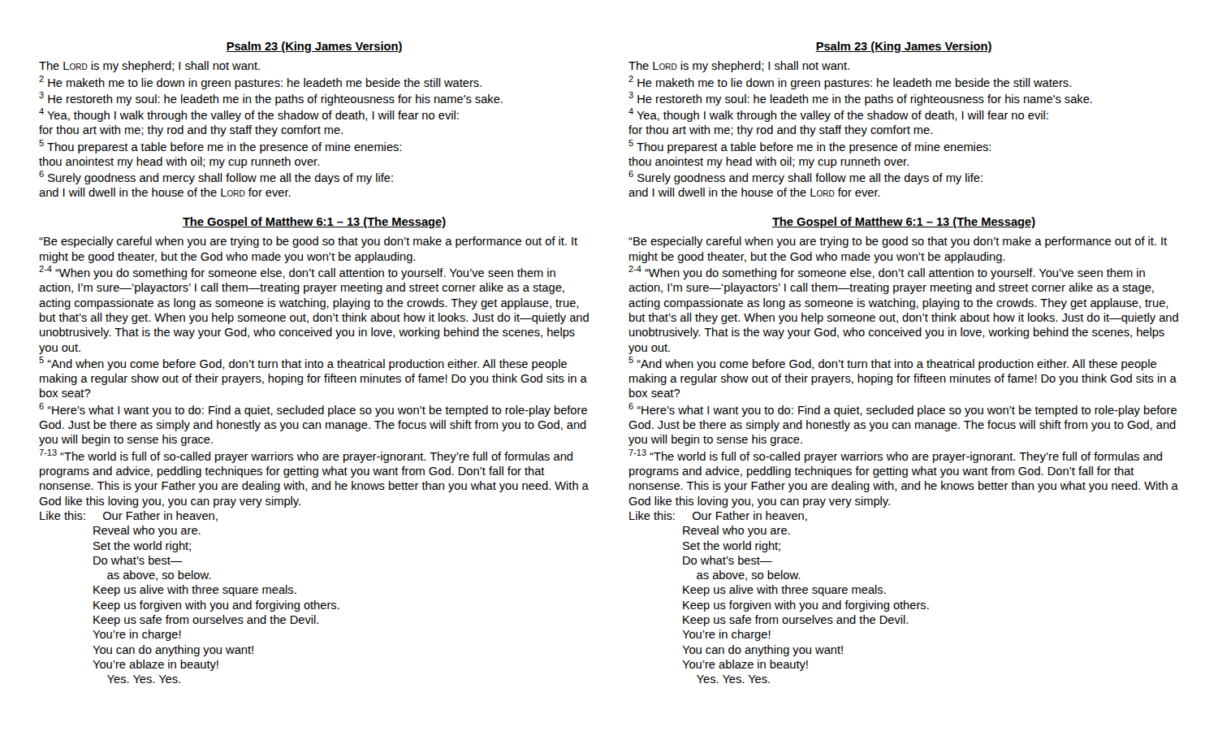Psalm 23 (King James Version)
The Lord is my shepherd; I shall not want.
2 He maketh me to lie down in green pastures: he leadeth me beside the still waters.
3 He restoreth my soul: he leadeth me in the paths of righteousness for his name's sake.
4 Yea, though I walk through the valley of the shadow of death, I will fear no evil:
for thou art with me; thy rod and thy staff they comfort me.
5 Thou preparest a table before me in the presence of mine enemies:
thou anointest my head with oil; my cup runneth over.
6 Surely goodness and mercy shall follow me all the days of my life:
and I will dwell in the house of the Lord for ever.
The Gospel of Matthew 6:1 – 13 (The Message)
“Be especially careful when you are trying to be good so that you don’t make a performance out of it. It might be good theater, but the God who made you won’t be applauding.
2-4 “When you do something for someone else, don’t call attention to yourself. You’ve seen them in action, I’m sure—‘playactors’ I call them—treating prayer meeting and street corner alike as a stage, acting compassionate as long as someone is watching, playing to the crowds. They get applause, true, but that’s all they get. When you help someone out, don’t think about how it looks. Just do it—quietly and unobtrusively. That is the way your God, who conceived you in love, working behind the scenes, helps you out.
5 “And when you come before God, don’t turn that into a theatrical production either. All these people making a regular show out of their prayers, hoping for fifteen minutes of fame! Do you think God sits in a box seat?
6 “Here’s what I want you to do: Find a quiet, secluded place so you won’t be tempted to role-play before God. Just be there as simply and honestly as you can manage. The focus will shift from you to God, and you will begin to sense his grace.
7-13 “The world is full of so-called prayer warriors who are prayer-ignorant. They’re full of formulas and programs and advice, peddling techniques for getting what you want from God. Don’t fall for that nonsense. This is your Father you are dealing with, and he knows better than you what you need. With a God like this loving you, you can pray very simply.
Like this: Our Father in heaven,
Reveal who you are.
Set the world right;
Do what’s best—
as above, so below. Keep us alive with three square meals.
Keep us forgiven with you and forgiving others.
Keep us safe from ourselves and the Devil.
You’re in charge!
You can do anything you want!
You’re ablaze in beauty!
Yes. Yes. Yes.
Psalm 23 (King James Version)
The Lord is my shepherd; I shall not want.
2 He maketh me to lie down in green pastures: he leadeth me beside the still waters.
3 He restoreth my soul: he leadeth me in the paths of righteousness for his name's sake.
4 Yea, though I walk through the valley of the shadow of death, I will fear no evil:
for thou art with me; thy rod and thy staff they comfort me.
5 Thou preparest a table before me in the presence of mine enemies:
thou anointest my head with oil; my cup runneth over.
6 Surely goodness and mercy shall follow me all the days of my life:
and I will dwell in the house of the Lord for ever.
The Gospel of Matthew 6:1 – 13 (The Message)
“Be especially careful when you are trying to be good so that you don’t make a performance out of it. It might be good theater, but the God who made you won’t be applauding.
2-4 “When you do something for someone else, don’t call attention to yourself. You’ve seen them in action, I’m sure—‘playactors’ I call them—treating prayer meeting and street corner alike as a stage, acting compassionate as long as someone is watching, playing to the crowds. They get applause, true, but that’s all they get. When you help someone out, don’t think about how it looks. Just do it—quietly and unobtrusively. That is the way your God, who conceived you in love, working behind the scenes, helps you out.
5 “And when you come before God, don’t turn that into a theatrical production either. All these people making a regular show out of their prayers, hoping for fifteen minutes of fame! Do you think God sits in a box seat?
6 “Here’s what I want you to do: Find a quiet, secluded place so you won’t be tempted to role-play before God. Just be there as simply and honestly as you can manage. The focus will shift from you to God, and you will begin to sense his grace.
7-13 “The world is full of so-called prayer warriors who are prayer-ignorant. They’re full of formulas and programs and advice, peddling techniques for getting what you want from God. Don’t fall for that nonsense. This is your Father you are dealing with, and he knows better than you what you need. With a God like this loving you, you can pray very simply.
Like this: Our Father in heaven,
Reveal who you are.
Set the world right;
Do what’s best—
as above, so below. Keep us alive with three square meals.
Keep us forgiven with you and forgiving others.
Keep us safe from ourselves and the Devil.
You’re in charge!
You can do anything you want!
You’re ablaze in beauty!
Yes. Yes. Yes.